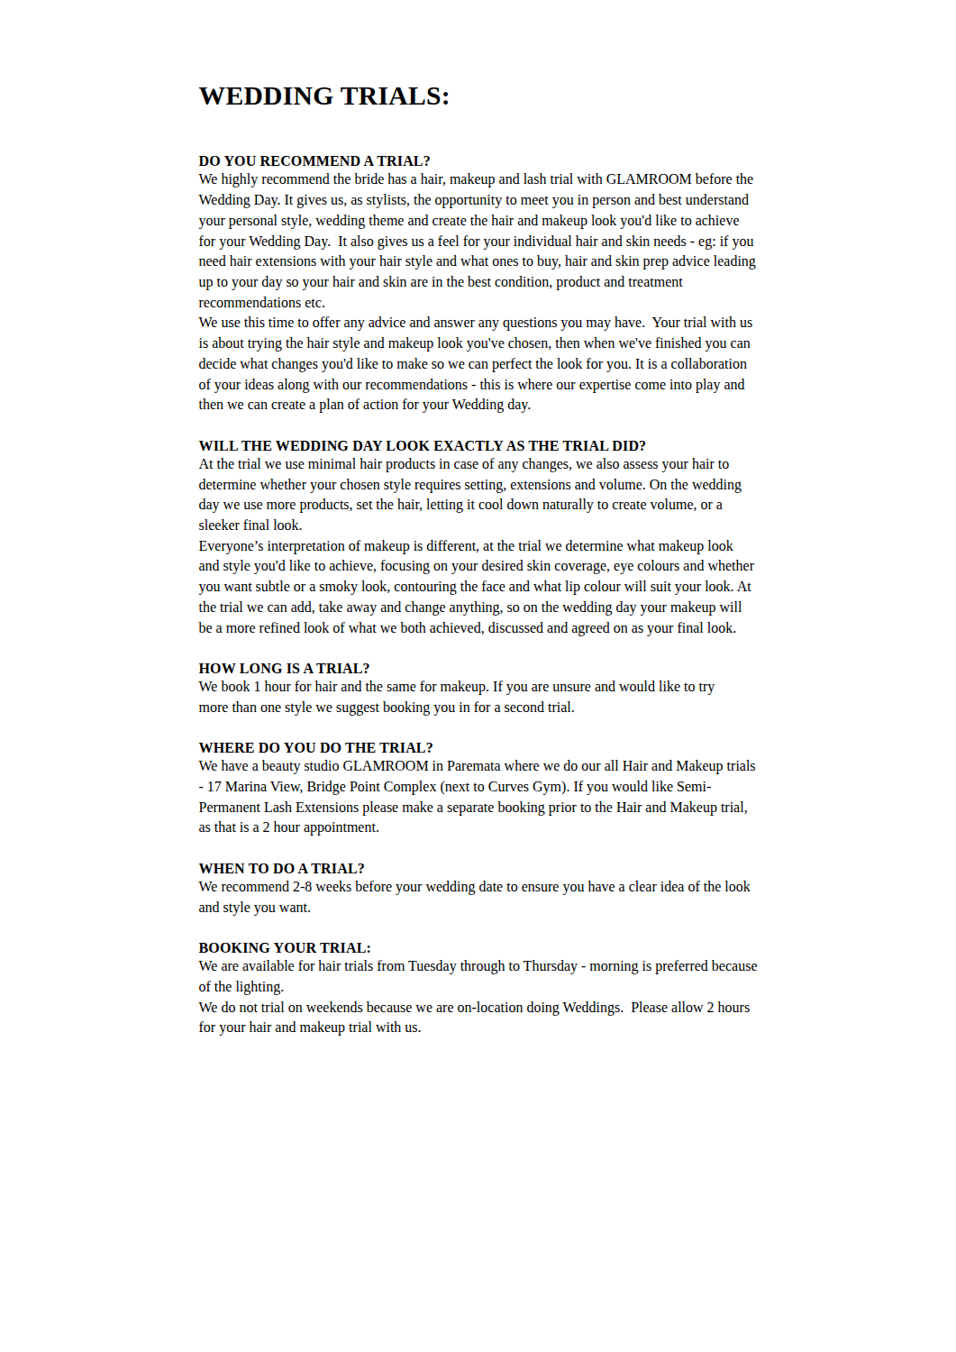WEDDING TRIALS:
DO YOU RECOMMEND A TRIAL?
We highly recommend the bride has a hair, makeup and lash trial with GLAMROOM before the Wedding Day. It gives us, as stylists, the opportunity to meet you in person and best understand your personal style, wedding theme and create the hair and makeup look you'd like to achieve for your Wedding Day. It also gives us a feel for your individual hair and skin needs - eg: if you need hair extensions with your hair style and what ones to buy, hair and skin prep advice leading up to your day so your hair and skin are in the best condition, product and treatment recommendations etc.
We use this time to offer any advice and answer any questions you may have. Your trial with us is about trying the hair style and makeup look you've chosen, then when we've finished you can decide what changes you'd like to make so we can perfect the look for you. It is a collaboration of your ideas along with our recommendations - this is where our expertise come into play and then we can create a plan of action for your Wedding day.
WILL THE WEDDING DAY LOOK EXACTLY AS THE TRIAL DID?
At the trial we use minimal hair products in case of any changes, we also assess your hair to determine whether your chosen style requires setting, extensions and volume. On the wedding day we use more products, set the hair, letting it cool down naturally to create volume, or a sleeker final look.
Everyone’s interpretation of makeup is different, at the trial we determine what makeup look and style you'd like to achieve, focusing on your desired skin coverage, eye colours and whether you want subtle or a smoky look, contouring the face and what lip colour will suit your look. At the trial we can add, take away and change anything, so on the wedding day your makeup will be a more refined look of what we both achieved, discussed and agreed on as your final look.
HOW LONG IS A TRIAL?
We book 1 hour for hair and the same for makeup. If you are unsure and would like to try
more than one style we suggest booking you in for a second trial.
WHERE DO YOU DO THE TRIAL?
We have a beauty studio GLAMROOM in Paremata where we do our all Hair and Makeup trials - 17 Marina View, Bridge Point Complex (next to Curves Gym). If you would like Semi-Permanent Lash Extensions please make a separate booking prior to the Hair and Makeup trial, as that is a 2 hour appointment.
WHEN TO DO A TRIAL?
We recommend 2-8 weeks before your wedding date to ensure you have a clear idea of the look and style you want.
BOOKING YOUR TRIAL:
We are available for hair trials from Tuesday through to Thursday - morning is preferred because of the lighting.
We do not trial on weekends because we are on-location doing Weddings. Please allow 2 hours for your hair and makeup trial with us.